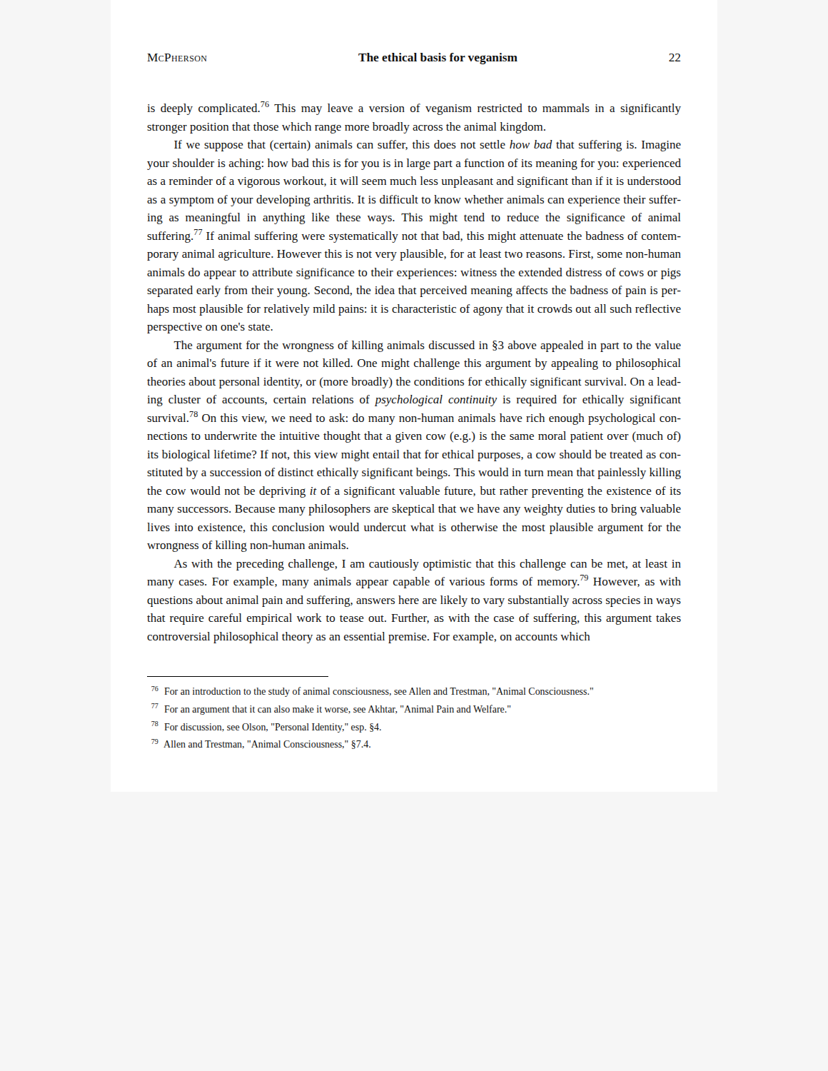McPherson The ethical basis for veganism 22
is deeply complicated.76 This may leave a version of veganism restricted to mammals in a significantly stronger position that those which range more broadly across the animal kingdom.
If we suppose that (certain) animals can suffer, this does not settle how bad that suffering is. Imagine your shoulder is aching: how bad this is for you is in large part a function of its meaning for you: experienced as a reminder of a vigorous workout, it will seem much less unpleasant and significant than if it is understood as a symptom of your developing arthritis. It is difficult to know whether animals can experience their suffering as meaningful in anything like these ways. This might tend to reduce the significance of animal suffering.77 If animal suffering were systematically not that bad, this might attenuate the badness of contemporary animal agriculture. However this is not very plausible, for at least two reasons. First, some non-human animals do appear to attribute significance to their experiences: witness the extended distress of cows or pigs separated early from their young. Second, the idea that perceived meaning affects the badness of pain is perhaps most plausible for relatively mild pains: it is characteristic of agony that it crowds out all such reflective perspective on one's state.
The argument for the wrongness of killing animals discussed in §3 above appealed in part to the value of an animal's future if it were not killed. One might challenge this argument by appealing to philosophical theories about personal identity, or (more broadly) the conditions for ethically significant survival. On a leading cluster of accounts, certain relations of psychological continuity is required for ethically significant survival.78 On this view, we need to ask: do many non-human animals have rich enough psychological connections to underwrite the intuitive thought that a given cow (e.g.) is the same moral patient over (much of) its biological lifetime? If not, this view might entail that for ethical purposes, a cow should be treated as constituted by a succession of distinct ethically significant beings. This would in turn mean that painlessly killing the cow would not be depriving it of a significant valuable future, but rather preventing the existence of its many successors. Because many philosophers are skeptical that we have any weighty duties to bring valuable lives into existence, this conclusion would undercut what is otherwise the most plausible argument for the wrongness of killing non-human animals.
As with the preceding challenge, I am cautiously optimistic that this challenge can be met, at least in many cases. For example, many animals appear capable of various forms of memory.79 However, as with questions about animal pain and suffering, answers here are likely to vary substantially across species in ways that require careful empirical work to tease out. Further, as with the case of suffering, this argument takes controversial philosophical theory as an essential premise. For example, on accounts which
76 For an introduction to the study of animal consciousness, see Allen and Trestman, "Animal Consciousness."
77 For an argument that it can also make it worse, see Akhtar, "Animal Pain and Welfare."
78 For discussion, see Olson, "Personal Identity," esp. §4.
79 Allen and Trestman, "Animal Consciousness," §7.4.